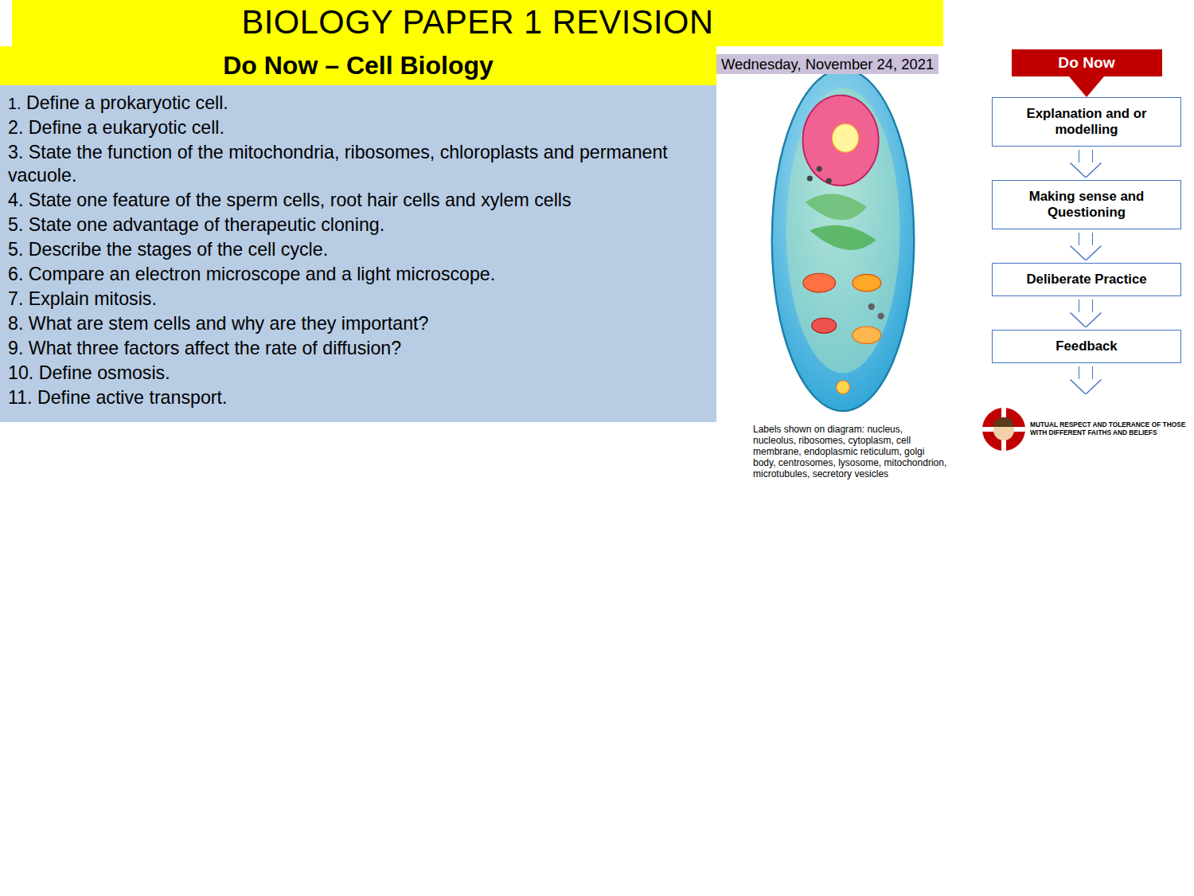BIOLOGY PAPER 1 REVISION
Do Now – Cell Biology
1. Define a prokaryotic cell.
2. Define a eukaryotic cell.
3. State the function of the mitochondria, ribosomes, chloroplasts and permanent vacuole.
4. State one feature of the sperm cells, root hair cells and xylem cells
5. State one advantage of therapeutic cloning.
5. Describe the stages of the cell cycle.
6. Compare an electron microscope and a light microscope.
7. Explain mitosis.
8. What are stem cells and why are they important?
9. What three factors affect the rate of diffusion?
10. Define osmosis.
11. Define active transport.
Wednesday, November 24, 2021
Labels shown on diagram: nucleus, nucleolus, ribosomes, cytoplasm, cell membrane, endoplasmic reticulum, golgi body, centrosomes, lysosome, mitochondrion, microtubules, secretory vesicles
Do Now
Explanation and or modelling
Making sense and Questioning
Deliberate Practice
Feedback
Mutual respect and tolerance of those with different faiths and beliefs